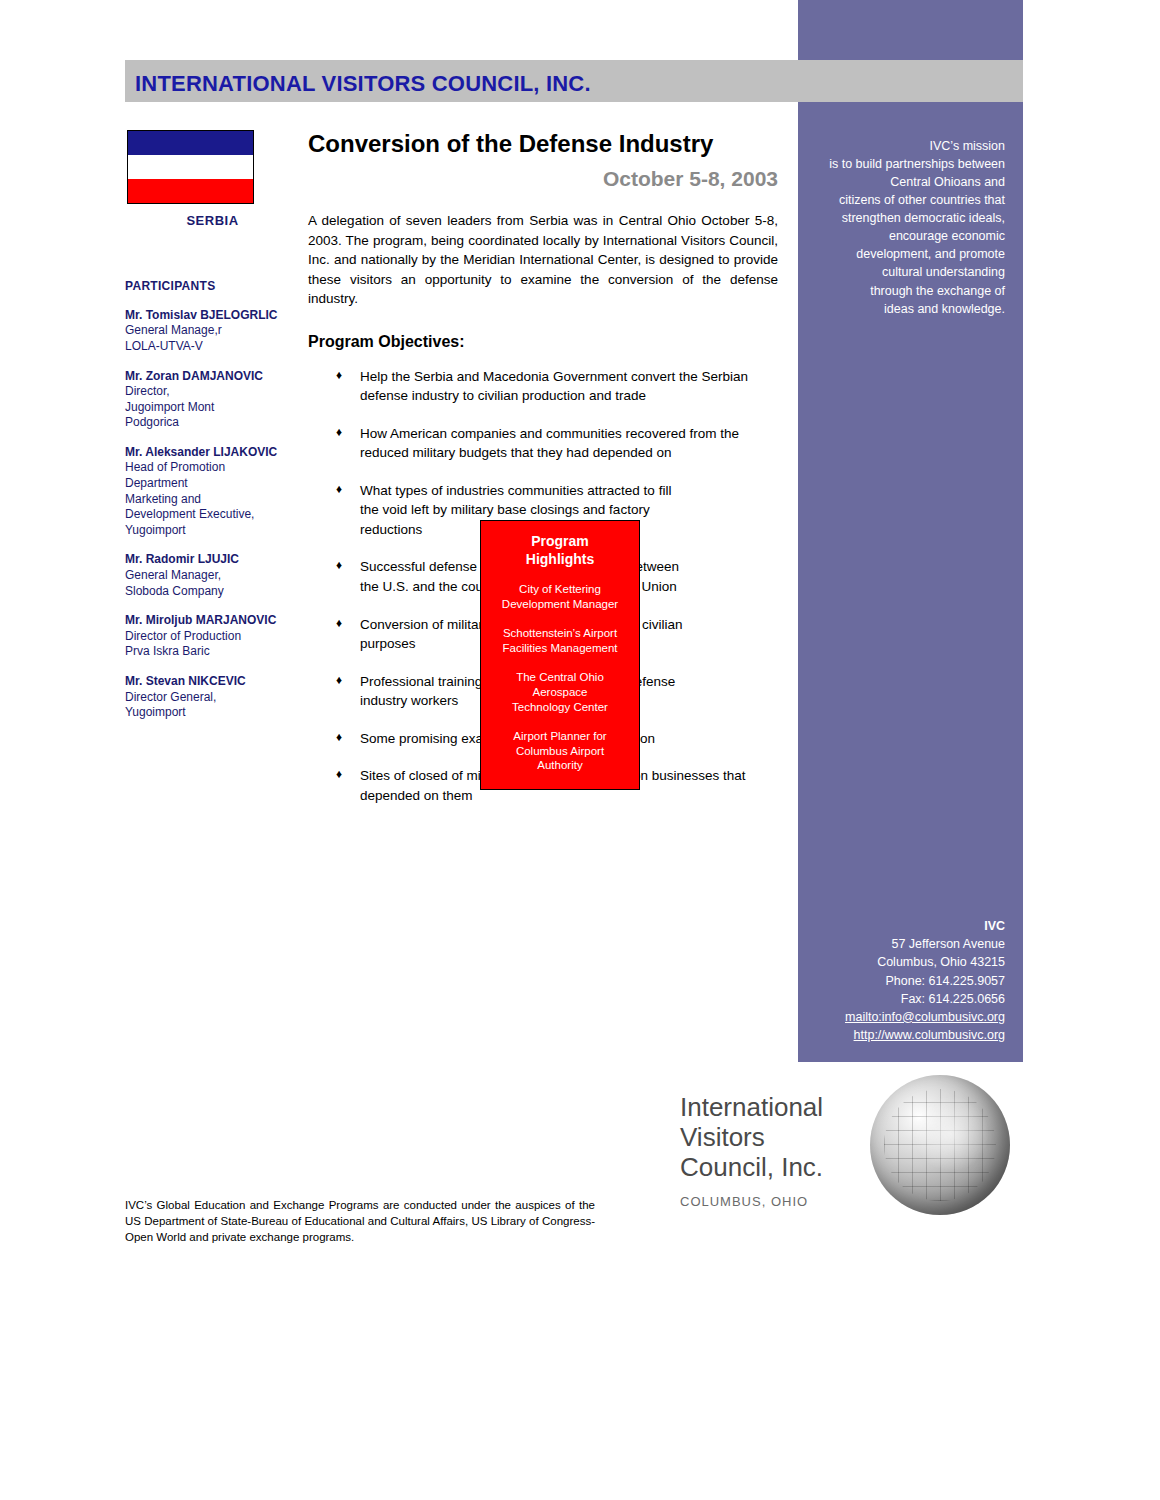INTERNATIONAL VISITORS COUNCIL, INC.
IVC’s mission
is to build partnerships between
Central Ohioans and
citizens of other countries that
strengthen democratic ideals,
encourage economic
development, and promote
cultural understanding
through the exchange of
ideas and knowledge.
IVC
57 Jefferson Avenue
Columbus, Ohio 43215
Phone: 614.225.9057
Fax: 614.225.0656
mailto:info@columbusivc.org
http://www.columbusivc.org
SERBIA
PARTICIPANTS
Mr. Tomislav BJELOGRLIC
General Manage,r
LOLA-UTVA-V
Mr. Zoran DAMJANOVIC
Director,
Jugoimport Mont
Podgorica
Mr. Aleksander LIJAKOVIC
Head of Promotion
Department
Marketing and
Development Executive,
Yugoimport
Mr. Radomir LJUJIC
General Manager,
Sloboda Company
Mr. Miroljub MARJANOVIC
Director of Production
Prva Iskra Baric
Mr. Stevan NIKCEVIC
Director General,
Yugoimport
Conversion of the Defense Industry
October 5-8, 2003
A delegation of seven leaders from Serbia was in Central Ohio October 5-8, 2003. The program, being coordinated locally by International Visitors Council, Inc. and nationally by the Meridian International Center, is designed to provide these visitors an opportunity to examine the conversion of the defense industry.
Program Objectives:
Help the Serbia and Macedonia Government convert the Serbian defense industry to civilian production and trade
How American companies and communities recovered from the reduced military budgets that they had depended on
What types of industries communities attracted to fill the void left by military base closings and factory reductions
Successful defense conversion partnerships between the U.S. and the countries of the former Soviet Union
Conversion of military facilities into facilities for civilian purposes
Professional training programs for displaced defense industry workers
Some promising examples of defense conversion
Sites of closed of military bases and its effect on businesses that depended on them
Program
Highlights
City of Kettering
Development Manager
Schottenstein’s Airport
Facilities Management
The Central Ohio
Aerospace
Technology Center
Airport Planner for
Columbus Airport
Authority
International
Visitors
Council, Inc.
COLUMBUS, OHIO
IVC’s Global Education and Exchange Programs are conducted under the auspices of the US Department of State-Bureau of Educational and Cultural Affairs, US Library of Congress-Open World and private exchange programs.